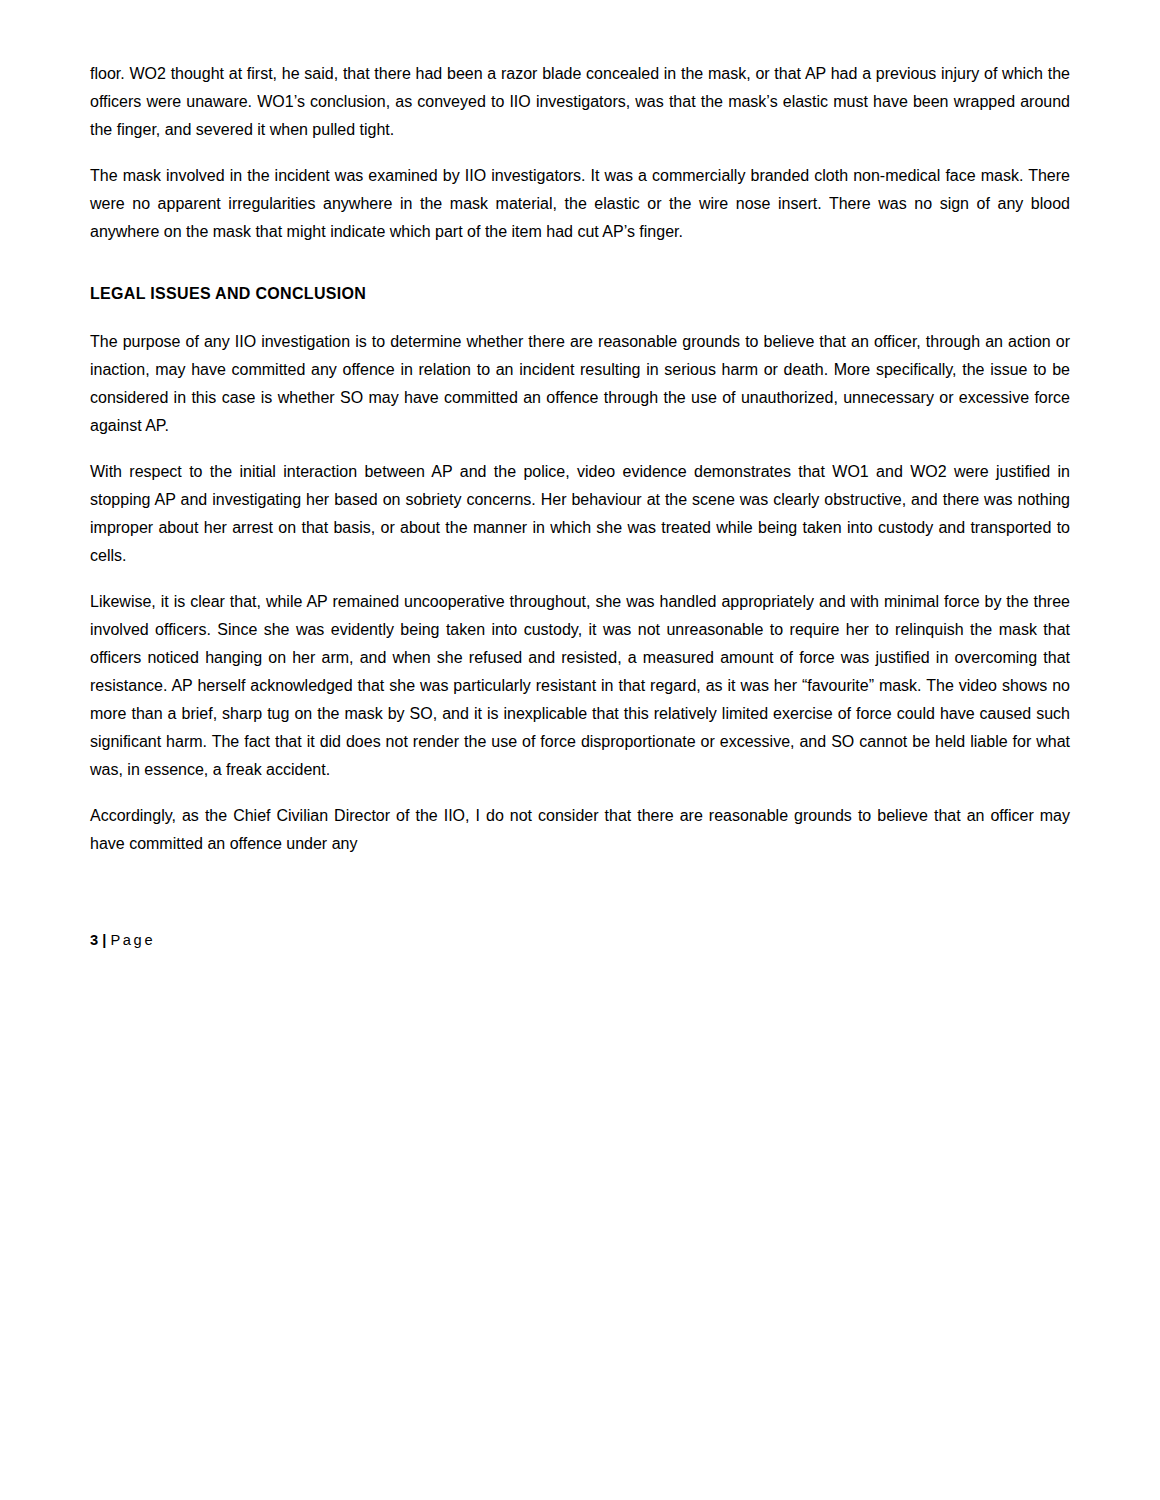floor. WO2 thought at first, he said, that there had been a razor blade concealed in the mask, or that AP had a previous injury of which the officers were unaware. WO1’s conclusion, as conveyed to IIO investigators, was that the mask’s elastic must have been wrapped around the finger, and severed it when pulled tight.
The mask involved in the incident was examined by IIO investigators. It was a commercially branded cloth non-medical face mask. There were no apparent irregularities anywhere in the mask material, the elastic or the wire nose insert. There was no sign of any blood anywhere on the mask that might indicate which part of the item had cut AP’s finger.
LEGAL ISSUES AND CONCLUSION
The purpose of any IIO investigation is to determine whether there are reasonable grounds to believe that an officer, through an action or inaction, may have committed any offence in relation to an incident resulting in serious harm or death. More specifically, the issue to be considered in this case is whether SO may have committed an offence through the use of unauthorized, unnecessary or excessive force against AP.
With respect to the initial interaction between AP and the police, video evidence demonstrates that WO1 and WO2 were justified in stopping AP and investigating her based on sobriety concerns. Her behaviour at the scene was clearly obstructive, and there was nothing improper about her arrest on that basis, or about the manner in which she was treated while being taken into custody and transported to cells.
Likewise, it is clear that, while AP remained uncooperative throughout, she was handled appropriately and with minimal force by the three involved officers. Since she was evidently being taken into custody, it was not unreasonable to require her to relinquish the mask that officers noticed hanging on her arm, and when she refused and resisted, a measured amount of force was justified in overcoming that resistance. AP herself acknowledged that she was particularly resistant in that regard, as it was her “favourite” mask. The video shows no more than a brief, sharp tug on the mask by SO, and it is inexplicable that this relatively limited exercise of force could have caused such significant harm. The fact that it did does not render the use of force disproportionate or excessive, and SO cannot be held liable for what was, in essence, a freak accident.
Accordingly, as the Chief Civilian Director of the IIO, I do not consider that there are reasonable grounds to believe that an officer may have committed an offence under any
3 | Page